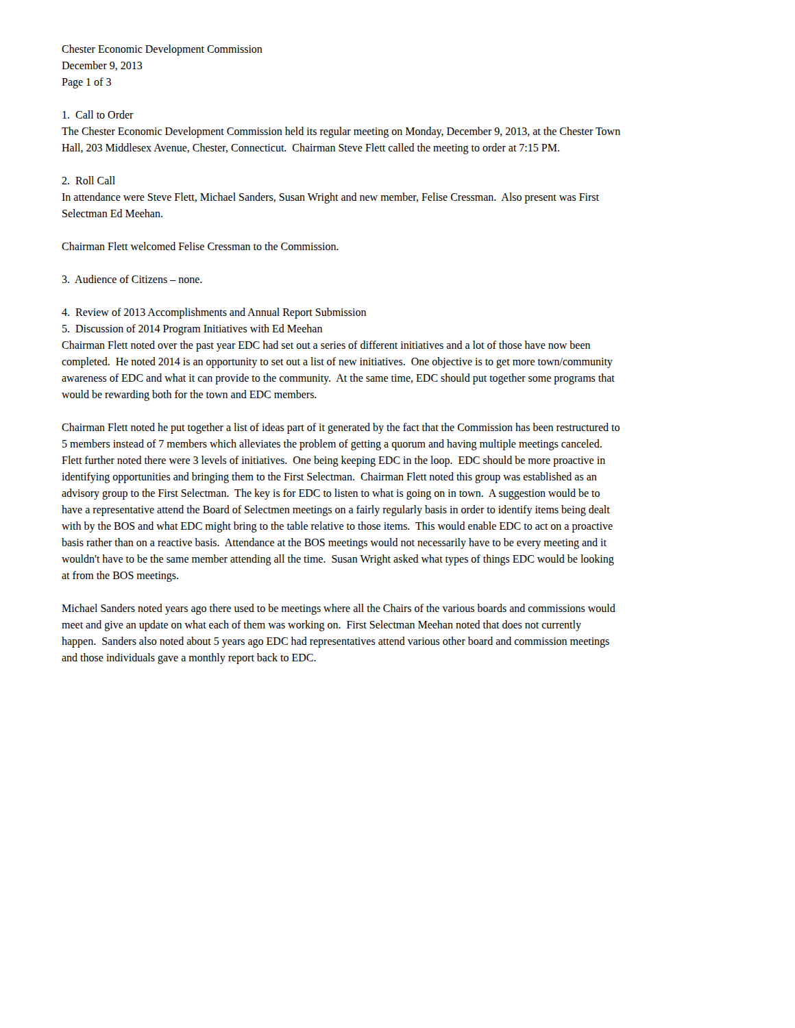Chester Economic Development Commission
December 9, 2013
Page 1 of 3
1. Call to Order
The Chester Economic Development Commission held its regular meeting on Monday, December 9, 2013, at the Chester Town Hall, 203 Middlesex Avenue, Chester, Connecticut. Chairman Steve Flett called the meeting to order at 7:15 PM.
2. Roll Call
In attendance were Steve Flett, Michael Sanders, Susan Wright and new member, Felise Cressman. Also present was First Selectman Ed Meehan.
Chairman Flett welcomed Felise Cressman to the Commission.
3. Audience of Citizens – none.
4. Review of 2013 Accomplishments and Annual Report Submission
5. Discussion of 2014 Program Initiatives with Ed Meehan
Chairman Flett noted over the past year EDC had set out a series of different initiatives and a lot of those have now been completed. He noted 2014 is an opportunity to set out a list of new initiatives. One objective is to get more town/community awareness of EDC and what it can provide to the community. At the same time, EDC should put together some programs that would be rewarding both for the town and EDC members.
Chairman Flett noted he put together a list of ideas part of it generated by the fact that the Commission has been restructured to 5 members instead of 7 members which alleviates the problem of getting a quorum and having multiple meetings canceled. Flett further noted there were 3 levels of initiatives. One being keeping EDC in the loop. EDC should be more proactive in identifying opportunities and bringing them to the First Selectman. Chairman Flett noted this group was established as an advisory group to the First Selectman. The key is for EDC to listen to what is going on in town. A suggestion would be to have a representative attend the Board of Selectmen meetings on a fairly regularly basis in order to identify items being dealt with by the BOS and what EDC might bring to the table relative to those items. This would enable EDC to act on a proactive basis rather than on a reactive basis. Attendance at the BOS meetings would not necessarily have to be every meeting and it wouldn't have to be the same member attending all the time. Susan Wright asked what types of things EDC would be looking at from the BOS meetings.
Michael Sanders noted years ago there used to be meetings where all the Chairs of the various boards and commissions would meet and give an update on what each of them was working on. First Selectman Meehan noted that does not currently happen. Sanders also noted about 5 years ago EDC had representatives attend various other board and commission meetings and those individuals gave a monthly report back to EDC.